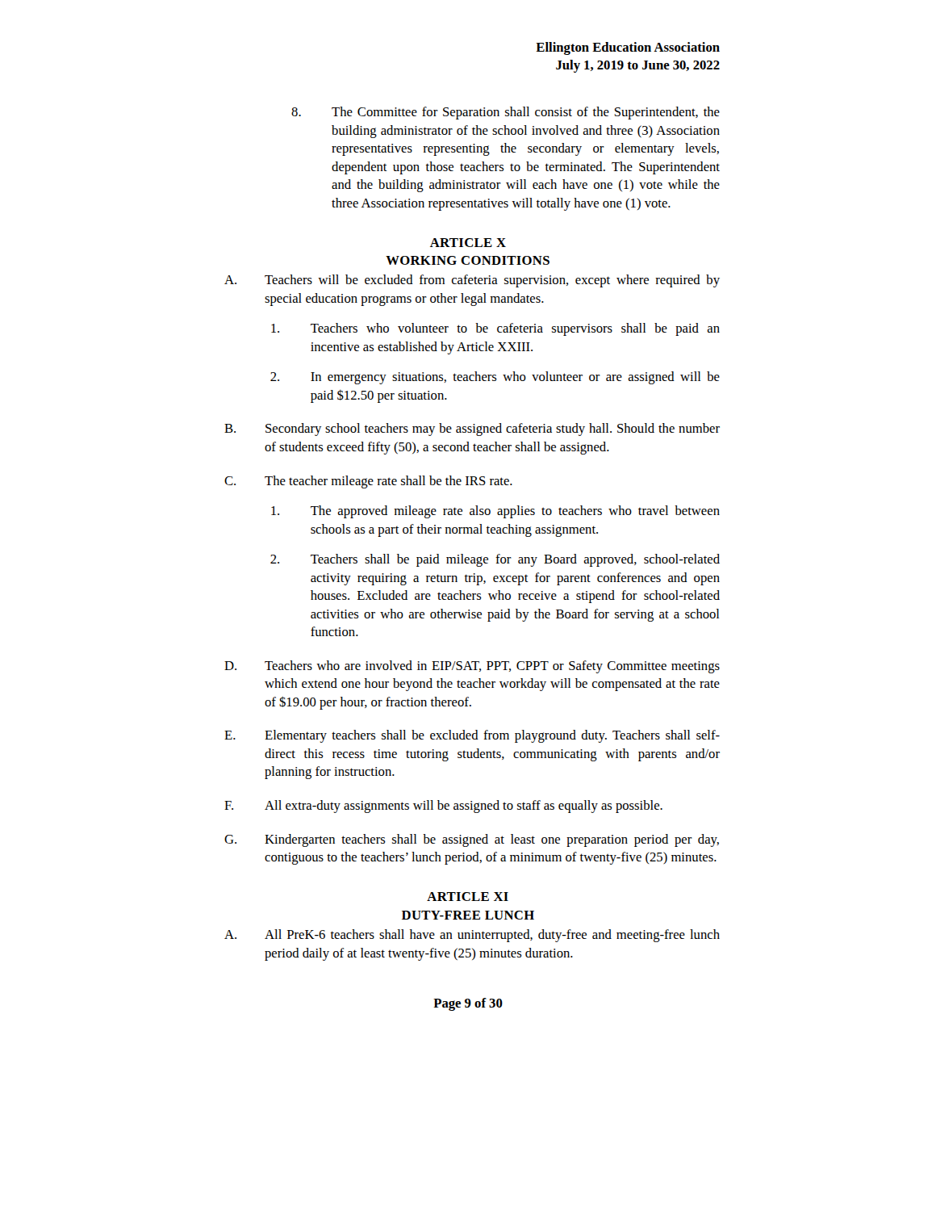Ellington Education Association
July 1, 2019 to June 30, 2022
8. The Committee for Separation shall consist of the Superintendent, the building administrator of the school involved and three (3) Association representatives representing the secondary or elementary levels, dependent upon those teachers to be terminated. The Superintendent and the building administrator will each have one (1) vote while the three Association representatives will totally have one (1) vote.
ARTICLE XWORKING CONDITIONS
A. Teachers will be excluded from cafeteria supervision, except where required by special education programs or other legal mandates.
1. Teachers who volunteer to be cafeteria supervisors shall be paid an incentive as established by Article XXIII.
2. In emergency situations, teachers who volunteer or are assigned will be paid $12.50 per situation.
B. Secondary school teachers may be assigned cafeteria study hall. Should the number of students exceed fifty (50), a second teacher shall be assigned.
C. The teacher mileage rate shall be the IRS rate.
1. The approved mileage rate also applies to teachers who travel between schools as a part of their normal teaching assignment.
2. Teachers shall be paid mileage for any Board approved, school-related activity requiring a return trip, except for parent conferences and open houses. Excluded are teachers who receive a stipend for school-related activities or who are otherwise paid by the Board for serving at a school function.
D. Teachers who are involved in EIP/SAT, PPT, CPPT or Safety Committee meetings which extend one hour beyond the teacher workday will be compensated at the rate of $19.00 per hour, or fraction thereof.
E. Elementary teachers shall be excluded from playground duty. Teachers shall self-direct this recess time tutoring students, communicating with parents and/or planning for instruction.
F. All extra-duty assignments will be assigned to staff as equally as possible.
G. Kindergarten teachers shall be assigned at least one preparation period per day, contiguous to the teachers’ lunch period, of a minimum of twenty-five (25) minutes.
ARTICLE XIDUTY-FREE LUNCH
A. All PreK-6 teachers shall have an uninterrupted, duty-free and meeting-free lunch period daily of at least twenty-five (25) minutes duration.
Page 9 of 30